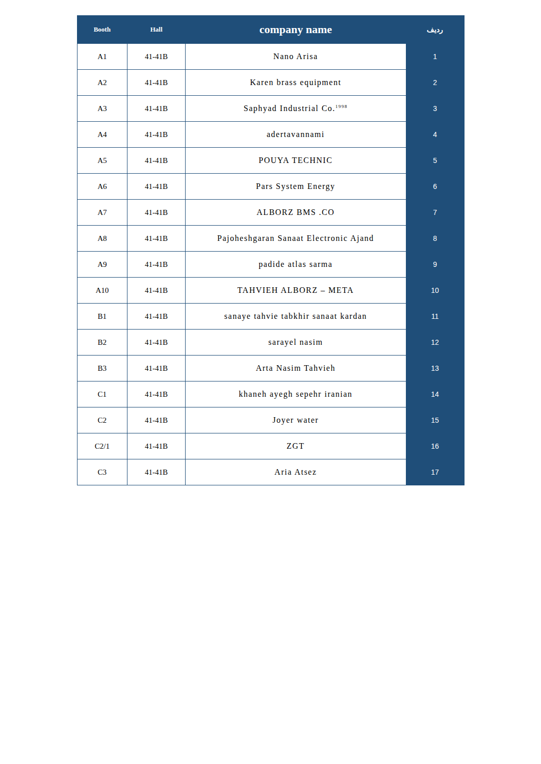| Booth | Hall | company name | ردیف |
| --- | --- | --- | --- |
| A1 | 41-41B | Nano Arisa | 1 |
| A2 | 41-41B | Karen brass equipment | 2 |
| A3 | 41-41B | Saphyad Industrial Co. 1998 | 3 |
| A4 | 41-41B | adertavannami | 4 |
| A5 | 41-41B | POUYA TECHNIC | 5 |
| A6 | 41-41B | Pars System Energy | 6 |
| A7 | 41-41B | ALBORZ BMS .CO | 7 |
| A8 | 41-41B | Pajoheshgaran Sanaat Electronic Ajand | 8 |
| A9 | 41-41B | padide atlas sarma | 9 |
| A10 | 41-41B | TAHVIEH ALBORZ – META | 10 |
| B1 | 41-41B | sanaye tahvie tabkhir sanaat kardan | 11 |
| B2 | 41-41B | sarayel nasim | 12 |
| B3 | 41-41B | Arta Nasim Tahvieh | 13 |
| C1 | 41-41B | khaneh ayegh sepehr iranian | 14 |
| C2 | 41-41B | Joyer water | 15 |
| C2/1 | 41-41B | ZGT | 16 |
| C3 | 41-41B | Aria Atsez | 17 |